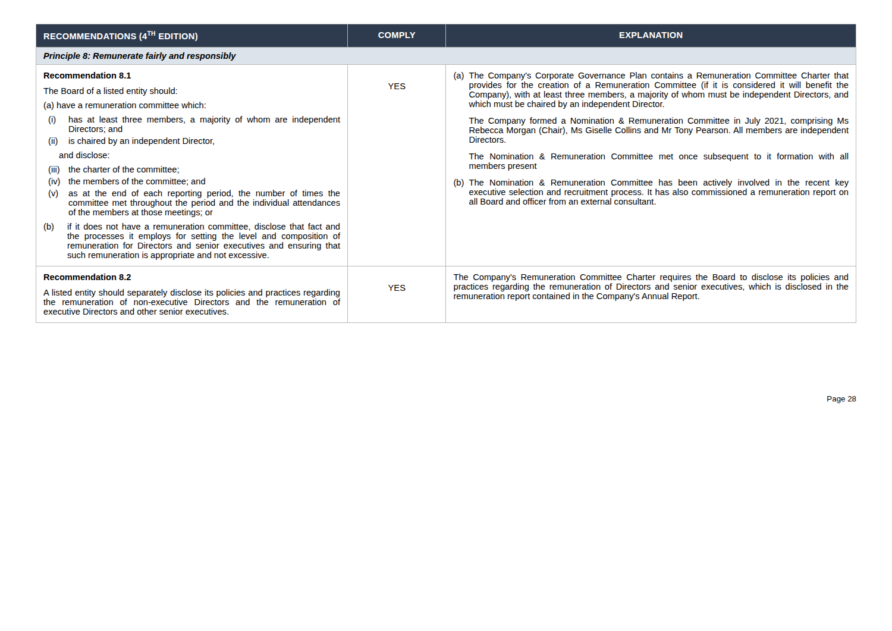| RECOMMENDATIONS (4 TH EDITION) | COMPLY | EXPLANATION |
| --- | --- | --- |
| Principle 8: Remunerate fairly and responsibly |
| Recommendation 8.1 The Board of a listed entity should: (a) have a remuneration committee which: (i) has at least three members, a majority of whom are independent Directors; and (ii) is chaired by an independent Director, and disclose: (iii) the charter of the committee; (iv) the members of the committee; and (v) as at the end of each reporting period, the number of times the committee met throughout the period and the individual attendances of the members at those meetings; or (b) if it does not have a remuneration committee, disclose that fact and the processes it employs for setting the level and composition of remuneration for Directors and senior executives and ensuring that such remuneration is appropriate and not excessive. | YES | (a) The Company's Corporate Governance Plan contains a Remuneration Committee Charter that provides for the creation of a Remuneration Committee (if it is considered it will benefit the Company), with at least three members, a majority of whom must be independent Directors, and which must be chaired by an independent Director. The Company formed a Nomination & Remuneration Committee in July 2021, comprising Ms Rebecca Morgan (Chair), Ms Giselle Collins and Mr Tony Pearson. All members are independent Directors. The Nomination & Remuneration Committee met once subsequent to it formation with all members present (b) The Nomination & Remuneration Committee has been actively involved in the recent key executive selection and recruitment process. It has also commissioned a remuneration report on all Board and officer from an external consultant. |
| Recommendation 8.2 A listed entity should separately disclose its policies and practices regarding the remuneration of non-executive Directors and the remuneration of executive Directors and other senior executives. | YES | The Company's Remuneration Committee Charter requires the Board to disclose its policies and practices regarding the remuneration of Directors and senior executives, which is disclosed in the remuneration report contained in the Company's Annual Report. |
Page 28